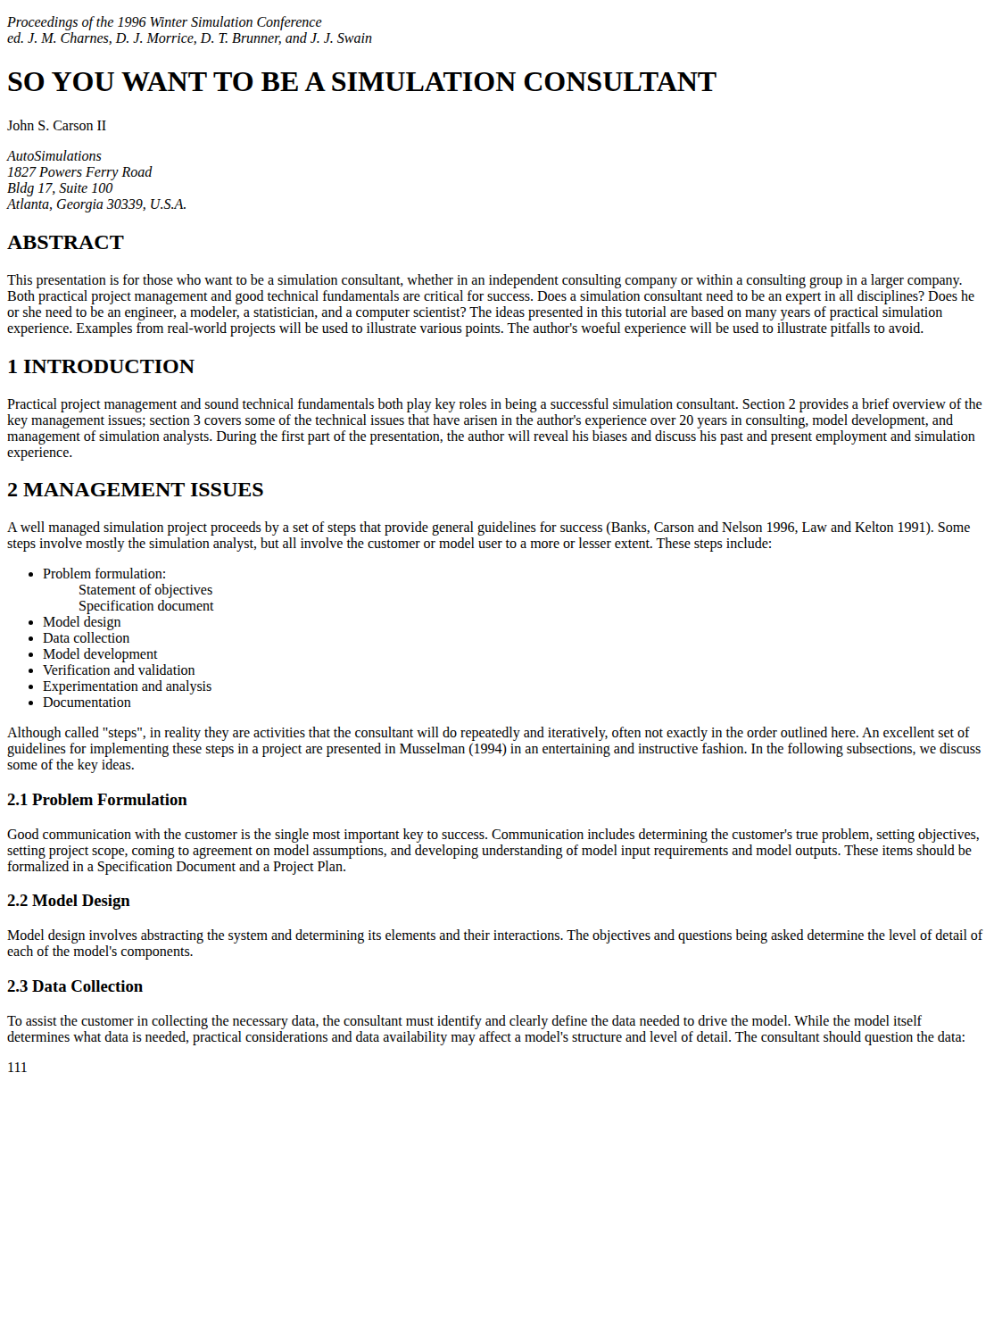Proceedings of the 1996 Winter Simulation Conference
ed. J. M. Charnes, D. J. Morrice, D. T. Brunner, and J. J. Swain
SO YOU WANT TO BE A SIMULATION CONSULTANT
John S. Carson II
AutoSimulations
1827 Powers Ferry Road
Bldg 17, Suite 100
Atlanta, Georgia 30339, U.S.A.
ABSTRACT
This presentation is for those who want to be a simulation consultant, whether in an independent consulting company or within a consulting group in a larger company. Both practical project management and good technical fundamentals are critical for success. Does a simulation consultant need to be an expert in all disciplines? Does he or she need to be an engineer, a modeler, a statistician, and a computer scientist? The ideas presented in this tutorial are based on many years of practical simulation experience. Examples from real-world projects will be used to illustrate various points. The author's woeful experience will be used to illustrate pitfalls to avoid.
1 INTRODUCTION
Practical project management and sound technical fundamentals both play key roles in being a successful simulation consultant. Section 2 provides a brief overview of the key management issues; section 3 covers some of the technical issues that have arisen in the author's experience over 20 years in consulting, model development, and management of simulation analysts. During the first part of the presentation, the author will reveal his biases and discuss his past and present employment and simulation experience.
2 MANAGEMENT ISSUES
A well managed simulation project proceeds by a set of steps that provide general guidelines for success (Banks, Carson and Nelson 1996, Law and Kelton 1991). Some steps involve mostly the simulation analyst, but all involve the customer or model user to a more or lesser extent. These steps include:
Problem formulation:
Statement of objectives
Specification document
Model design
Data collection
Model development
Verification and validation
Experimentation and analysis
Documentation
Although called "steps", in reality they are activities that the consultant will do repeatedly and iteratively, often not exactly in the order outlined here. An excellent set of guidelines for implementing these steps in a project are presented in Musselman (1994) in an entertaining and instructive fashion. In the following subsections, we discuss some of the key ideas.
2.1 Problem Formulation
Good communication with the customer is the single most important key to success. Communication includes determining the customer's true problem, setting objectives, setting project scope, coming to agreement on model assumptions, and developing understanding of model input requirements and model outputs. These items should be formalized in a Specification Document and a Project Plan.
2.2 Model Design
Model design involves abstracting the system and determining its elements and their interactions. The objectives and questions being asked determine the level of detail of each of the model's components.
2.3 Data Collection
To assist the customer in collecting the necessary data, the consultant must identify and clearly define the data needed to drive the model. While the model itself determines what data is needed, practical considerations and data availability may affect a model's structure and level of detail. The consultant should question the data:
111